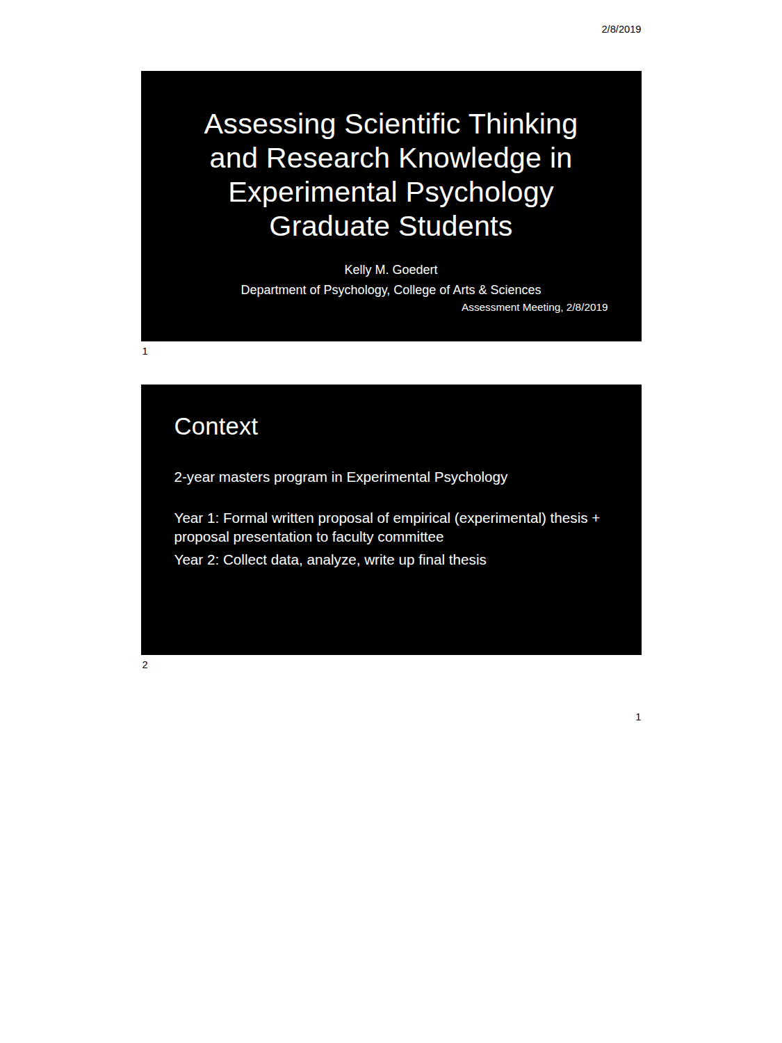2/8/2019
Assessing Scientific Thinking and Research Knowledge in Experimental Psychology Graduate Students
Kelly M. Goedert
Department of Psychology, College of Arts & Sciences
Assessment Meeting, 2/8/2019
1
Context
2-year masters program in Experimental Psychology
Year 1: Formal written proposal of empirical (experimental) thesis + proposal presentation to faculty committee
Year 2: Collect data, analyze, write up final thesis
2
1